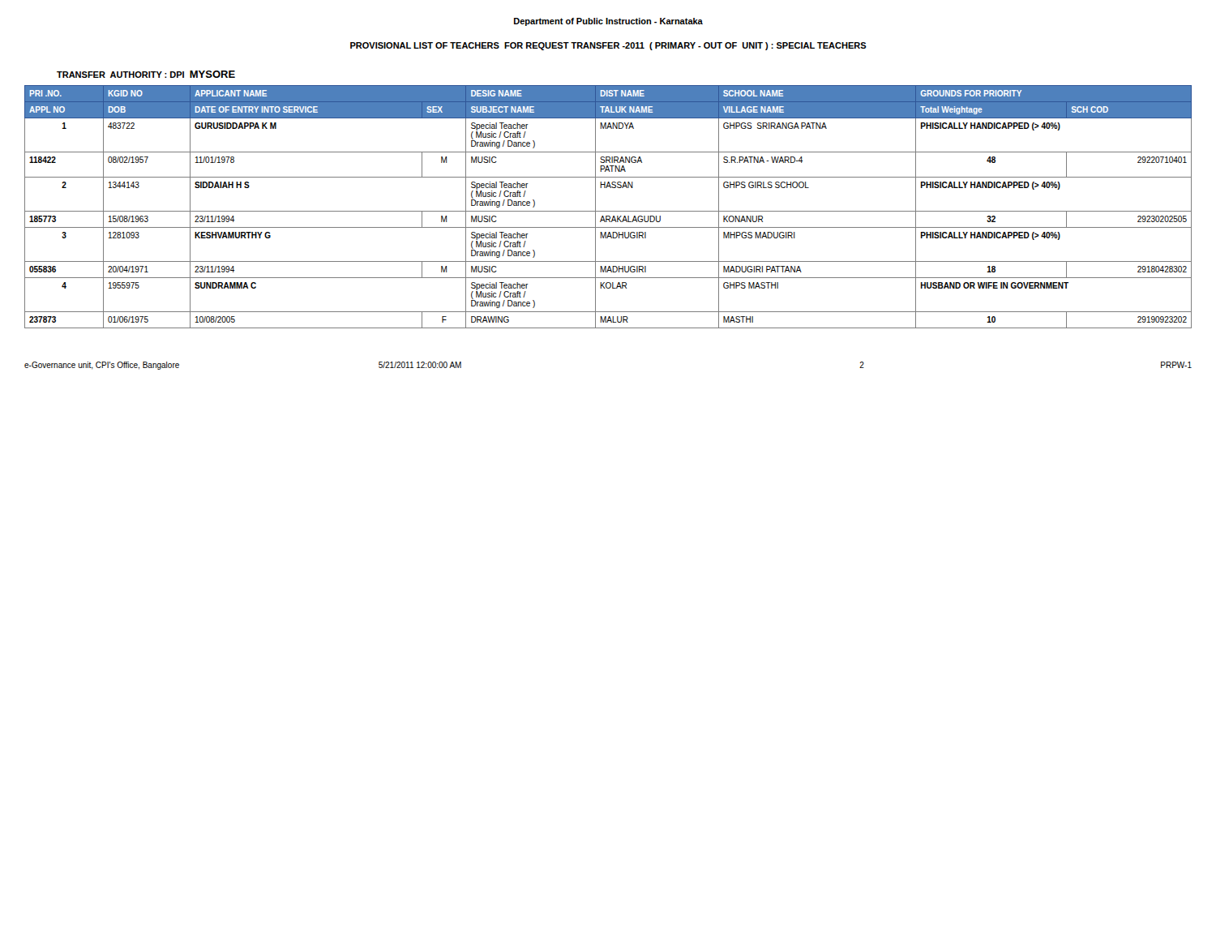Department of Public Instruction - Karnataka
PROVISIONAL LIST OF TEACHERS FOR REQUEST TRANSFER -2011 ( PRIMARY - OUT OF UNIT ) : SPECIAL TEACHERS
TRANSFER AUTHORITY : DPI MYSORE
| PRI .NO. | KGID NO | APPLICANT NAME | DESIG NAME | DIST NAME | SCHOOL NAME | GROUNDS FOR PRIORITY |
| --- | --- | --- | --- | --- | --- | --- |
| APPL NO | DOB | DATE OF ENTRY INTO SERVICE | SEX | SUBJECT NAME | TALUK NAME | VILLAGE NAME | Total Weightage | SCH COD |
| 1 | 483722 | GURUSIDDAPPA K M | Special Teacher ( Music / Craft / Drawing / Dance ) | MANDYA | GHPGS SRIRANGA PATNA | PHISICALLY HANDICAPPED (> 40%) |
| 118422 | 08/02/1957 | 11/01/1978 | M | MUSIC | SRIRANGA PATNA | S.R.PATNA - WARD-4 | 48 | 29220710401 |
| 2 | 1344143 | SIDDAIAH H S | Special Teacher ( Music / Craft / Drawing / Dance ) | HASSAN | GHPS GIRLS SCHOOL | PHISICALLY HANDICAPPED (> 40%) |
| 185773 | 15/08/1963 | 23/11/1994 | M | MUSIC | ARAKALAGUDU | KONANUR | 32 | 29230202505 |
| 3 | 1281093 | KESHVAMURTHY G | Special Teacher ( Music / Craft / Drawing / Dance ) | MADHUGIRI | MHPGS MADUGIRI | PHISICALLY HANDICAPPED (> 40%) |
| 055836 | 20/04/1971 | 23/11/1994 | M | MUSIC | MADHUGIRI | MADUGIRI PATTANA | 18 | 29180428302 |
| 4 | 1955975 | SUNDRAMMA C | Special Teacher ( Music / Craft / Drawing / Dance ) | KOLAR | GHPS MASTHI | HUSBAND OR WIFE IN GOVERNMENT |
| 237873 | 01/06/1975 | 10/08/2005 | F | DRAWING | MALUR | MASTHI | 10 | 29190923202 |
e-Governance unit, CPI's Office, Bangalore
5/21/2011 12:00:00 AM
2
PRPW-1